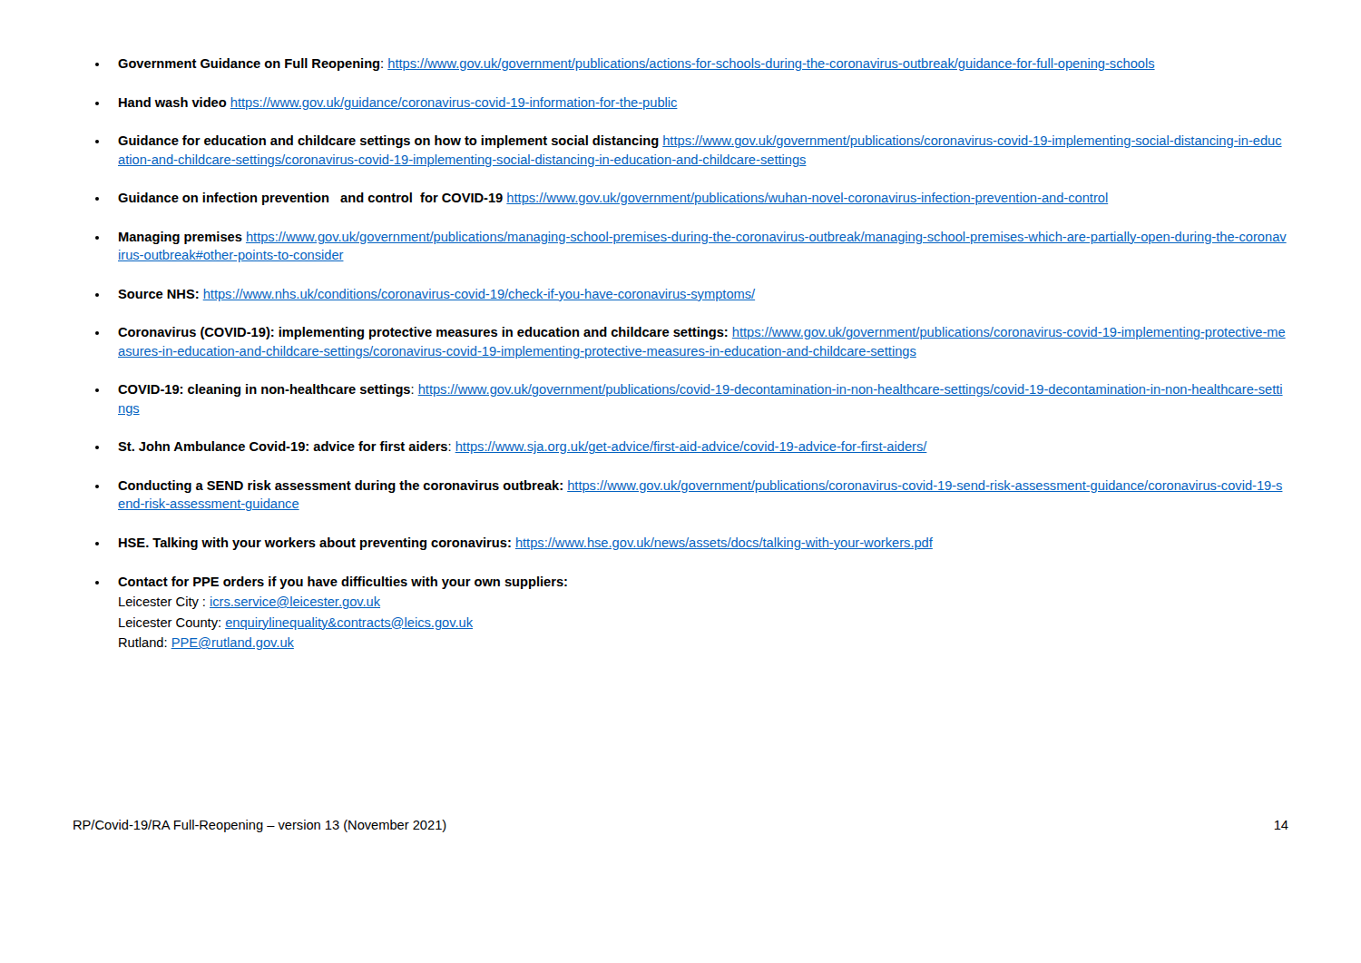Government Guidance on Full Reopening: https://www.gov.uk/government/publications/actions-for-schools-during-the-coronavirus-outbreak/guidance-for-full-opening-schools
Hand wash video https://www.gov.uk/guidance/coronavirus-covid-19-information-for-the-public
Guidance for education and childcare settings on how to implement social distancing https://www.gov.uk/government/publications/coronavirus-covid-19-implementing-social-distancing-in-education-and-childcare-settings/coronavirus-covid-19-implementing-social-distancing-in-education-and-childcare-settings
Guidance on infection prevention and control for COVID-19 https://www.gov.uk/government/publications/wuhan-novel-coronavirus-infection-prevention-and-control
Managing premises https://www.gov.uk/government/publications/managing-school-premises-during-the-coronavirus-outbreak/managing-school-premises-which-are-partially-open-during-the-coronavirus-outbreak#other-points-to-consider
Source NHS: https://www.nhs.uk/conditions/coronavirus-covid-19/check-if-you-have-coronavirus-symptoms/
Coronavirus (COVID-19): implementing protective measures in education and childcare settings: https://www.gov.uk/government/publications/coronavirus-covid-19-implementing-protective-measures-in-education-and-childcare-settings/coronavirus-covid-19-implementing-protective-measures-in-education-and-childcare-settings
COVID-19: cleaning in non-healthcare settings: https://www.gov.uk/government/publications/covid-19-decontamination-in-non-healthcare-settings/covid-19-decontamination-in-non-healthcare-settings
St. John Ambulance Covid-19: advice for first aiders: https://www.sja.org.uk/get-advice/first-aid-advice/covid-19-advice-for-first-aiders/
Conducting a SEND risk assessment during the coronavirus outbreak: https://www.gov.uk/government/publications/coronavirus-covid-19-send-risk-assessment-guidance/coronavirus-covid-19-send-risk-assessment-guidance
HSE. Talking with your workers about preventing coronavirus: https://www.hse.gov.uk/news/assets/docs/talking-with-your-workers.pdf
Contact for PPE orders if you have difficulties with your own suppliers:
Leicester City : icrs.service@leicester.gov.uk
Leicester County: enquirylinequality&contracts@leics.gov.uk
Rutland: PPE@rutland.gov.uk
RP/Covid-19/RA Full-Reopening – version 13 (November 2021) 14